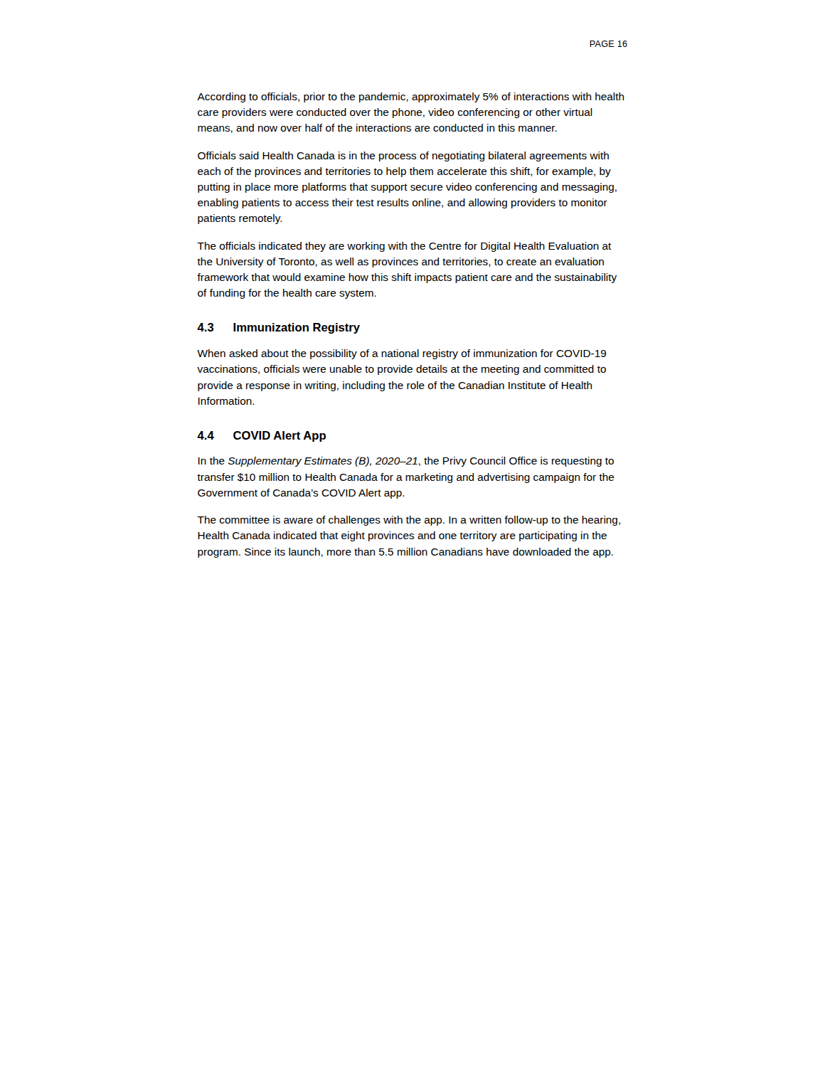PAGE 16
According to officials, prior to the pandemic, approximately 5% of interactions with health care providers were conducted over the phone, video conferencing or other virtual means, and now over half of the interactions are conducted in this manner.
Officials said Health Canada is in the process of negotiating bilateral agreements with each of the provinces and territories to help them accelerate this shift, for example, by putting in place more platforms that support secure video conferencing and messaging, enabling patients to access their test results online, and allowing providers to monitor patients remotely.
The officials indicated they are working with the Centre for Digital Health Evaluation at the University of Toronto, as well as provinces and territories, to create an evaluation framework that would examine how this shift impacts patient care and the sustainability of funding for the health care system.
4.3 Immunization Registry
When asked about the possibility of a national registry of immunization for COVID-19 vaccinations, officials were unable to provide details at the meeting and committed to provide a response in writing, including the role of the Canadian Institute of Health Information.
4.4 COVID Alert App
In the Supplementary Estimates (B), 2020–21, the Privy Council Office is requesting to transfer $10 million to Health Canada for a marketing and advertising campaign for the Government of Canada’s COVID Alert app.
The committee is aware of challenges with the app. In a written follow-up to the hearing, Health Canada indicated that eight provinces and one territory are participating in the program. Since its launch, more than 5.5 million Canadians have downloaded the app.